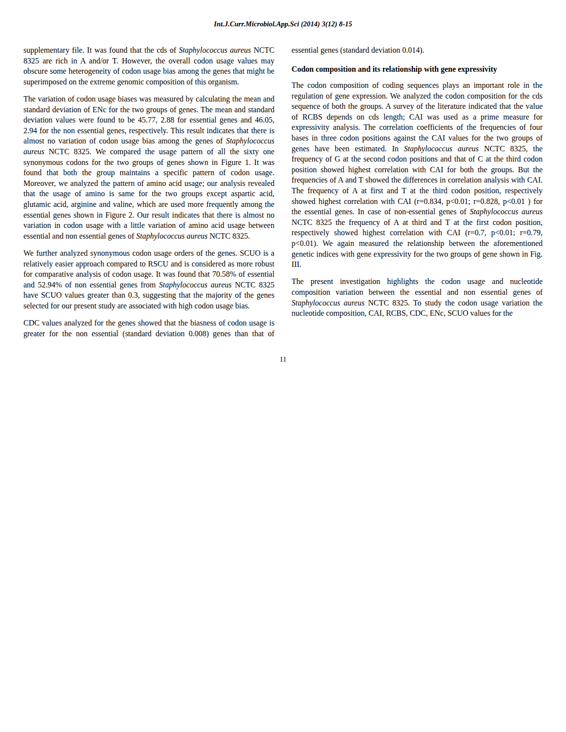Int.J.Curr.Microbiol.App.Sci (2014) 3(12) 8-15
supplementary file. It was found that the cds of Staphylococcus aureus NCTC 8325 are rich in A and/or T. However, the overall codon usage values may obscure some heterogeneity of codon usage bias among the genes that might be superimposed on the extreme genomic composition of this organism.
The variation of codon usage biases was measured by calculating the mean and standard deviation of ENc for the two groups of genes. The mean and standard deviation values were found to be 45.77, 2.88 for essential genes and 46.05, 2.94 for the non essential genes, respectively. This result indicates that there is almost no variation of codon usage bias among the genes of Staphylococcus aureus NCTC 8325. We compared the usage pattern of all the sixty one synonymous codons for the two groups of genes shown in Figure 1. It was found that both the group maintains a specific pattern of codon usage. Moreover, we analyzed the pattern of amino acid usage; our analysis revealed that the usage of amino is same for the two groups except aspartic acid, glutamic acid, arginine and valine, which are used more frequently among the essential genes shown in Figure 2. Our result indicates that there is almost no variation in codon usage with a little variation of amino acid usage between essential and non essential genes of Staphylococcus aureus NCTC 8325.
We further analyzed synonymous codon usage orders of the genes. SCUO is a relatively easier approach compared to RSCU and is considered as more robust for comparative analysis of codon usage. It was found that 70.58% of essential and 52.94% of non essential genes from Staphylococcus aureus NCTC 8325 have SCUO values greater than 0.3, suggesting that the majority of the genes selected for our present study are associated with high codon usage bias.
CDC values analyzed for the genes showed that the biasness of codon usage is greater for the non essential (standard deviation 0.008) genes than that of essential genes (standard deviation 0.014).
Codon composition and its relationship with gene expressivity
The codon composition of coding sequences plays an important role in the regulation of gene expression. We analyzed the codon composition for the cds sequence of both the groups. A survey of the literature indicated that the value of RCBS depends on cds length; CAI was used as a prime measure for expressivity analysis. The correlation coefficients of the frequencies of four bases in three codon positions against the CAI values for the two groups of genes have been estimated. In Staphylococcus aureus NCTC 8325, the frequency of G at the second codon positions and that of C at the third codon position showed highest correlation with CAI for both the groups. But the frequencies of A and T showed the differences in correlation analysis with CAI. The frequency of A at first and T at the third codon position, respectively showed highest correlation with CAI (r=0.834, p<0.01; r=0.828, p<0.01 ) for the essential genes. In case of non-essential genes of Staphylococcus aureus NCTC 8325 the frequency of A at third and T at the first codon position, respectively showed highest correlation with CAI (r=0.7, p<0.01; r=0.79, p<0.01). We again measured the relationship between the aforementioned genetic indices with gene expressivity for the two groups of gene shown in Fig. III.
The present investigation highlights the codon usage and nucleotide composition variation between the essential and non essential genes of Staphylococcus aureus NCTC 8325. To study the codon usage variation the nucleotide composition, CAI, RCBS, CDC, ENc, SCUO values for the
11